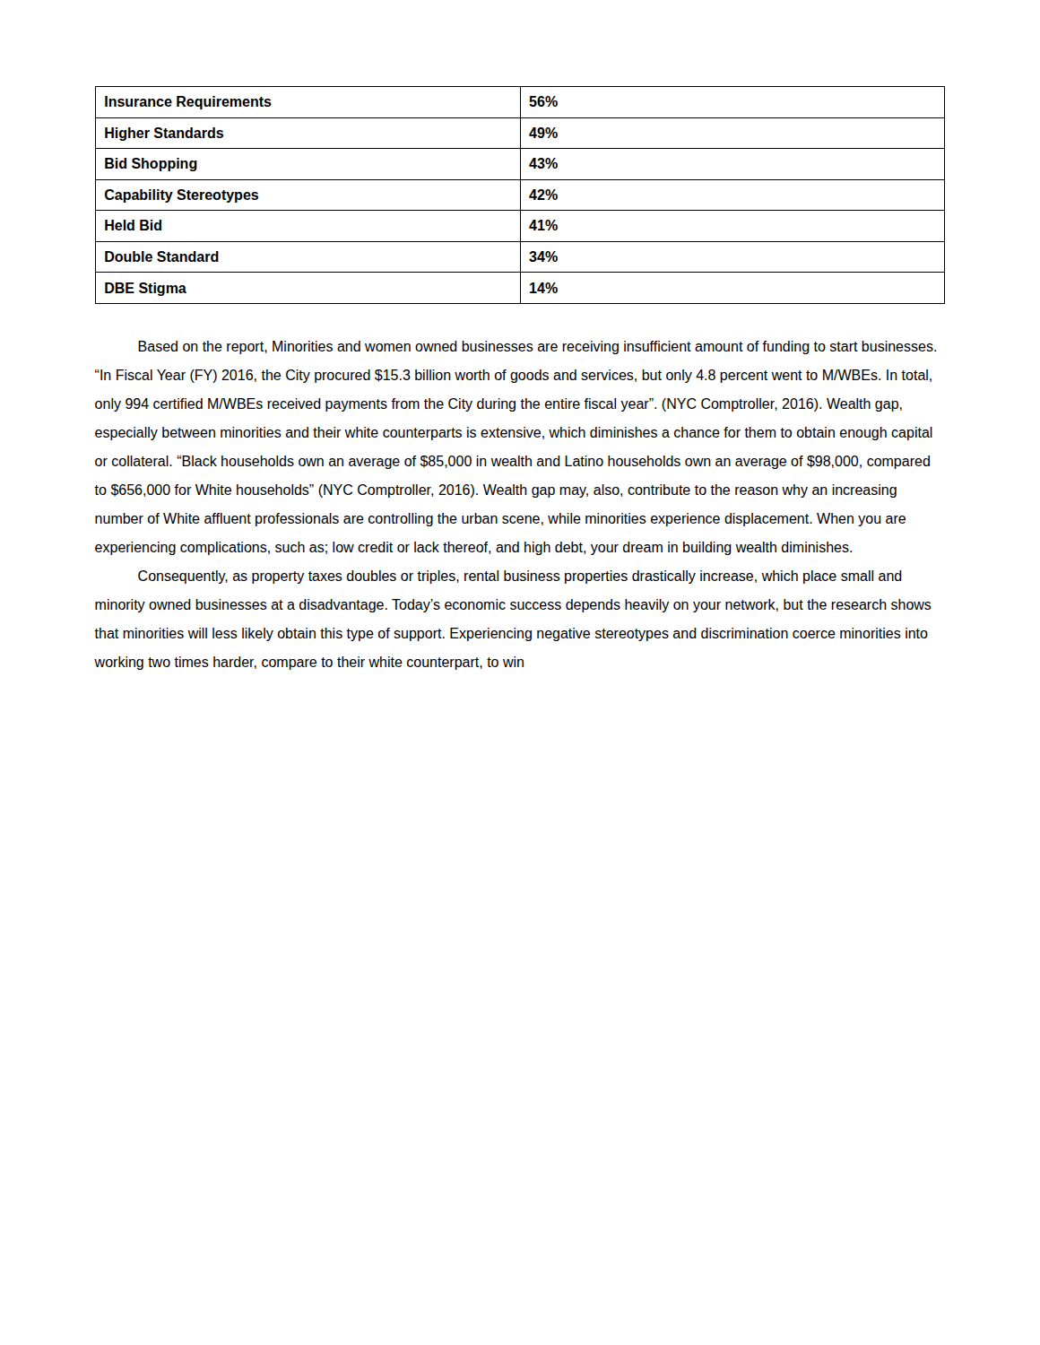| Insurance Requirements | 56% |
| Higher Standards | 49% |
| Bid Shopping | 43% |
| Capability Stereotypes | 42% |
| Held Bid | 41% |
| Double Standard | 34% |
| DBE Stigma | 14% |
Based on the report, Minorities and women owned businesses are receiving insufficient amount of funding to start businesses. “In Fiscal Year (FY) 2016, the City procured $15.3 billion worth of goods and services, but only 4.8 percent went to M/WBEs. In total, only 994 certified M/WBEs received payments from the City during the entire fiscal year”. (NYC Comptroller, 2016). Wealth gap, especially between minorities and their white counterparts is extensive, which diminishes a chance for them to obtain enough capital or collateral. “Black households own an average of $85,000 in wealth and Latino households own an average of $98,000, compared to $656,000 for White households” (NYC Comptroller, 2016). Wealth gap may, also, contribute to the reason why an increasing number of White affluent professionals are controlling the urban scene, while minorities experience displacement. When you are experiencing complications, such as; low credit or lack thereof, and high debt, your dream in building wealth diminishes.
Consequently, as property taxes doubles or triples, rental business properties drastically increase, which place small and minority owned businesses at a disadvantage. Today’s economic success depends heavily on your network, but the research shows that minorities will less likely obtain this type of support. Experiencing negative stereotypes and discrimination coerce minorities into working two times harder, compare to their white counterpart, to win